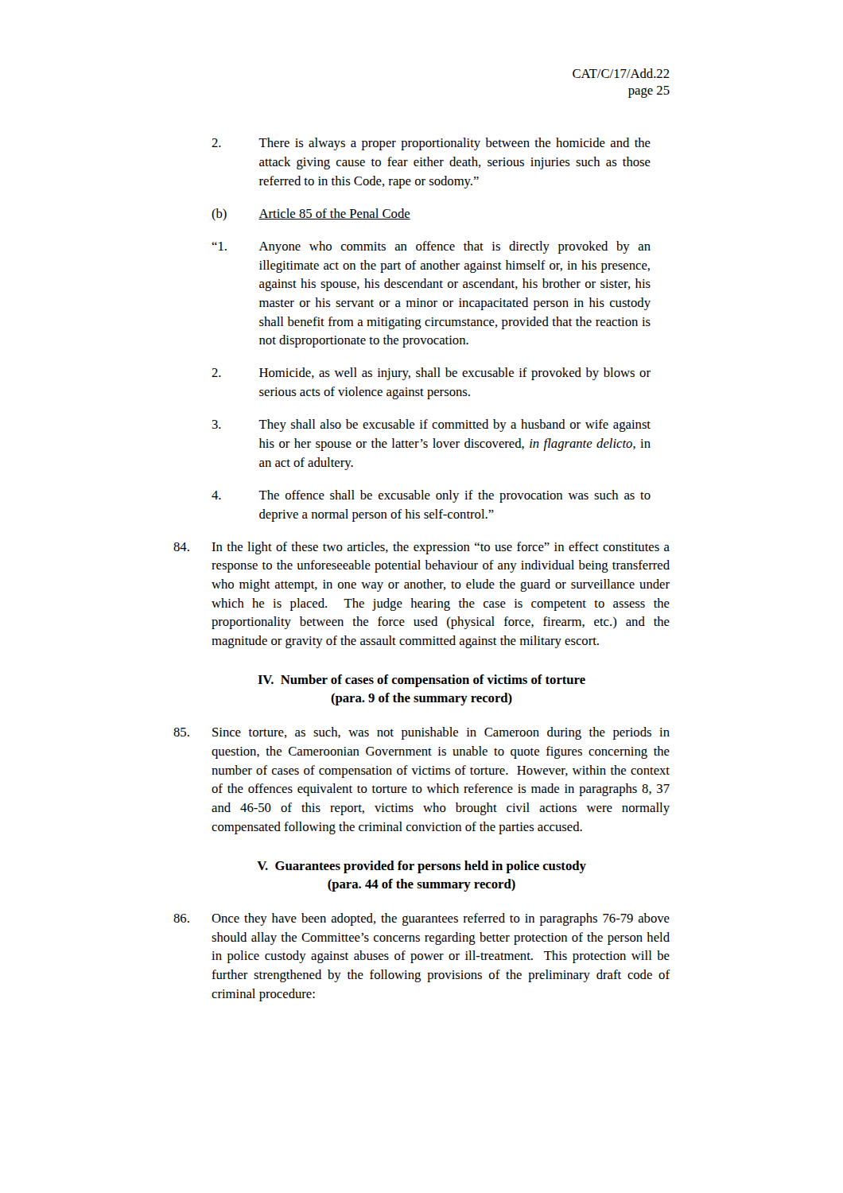CAT/C/17/Add.22 page 25
2. There is always a proper proportionality between the homicide and the attack giving cause to fear either death, serious injuries such as those referred to in this Code, rape or sodomy.”
(b) Article 85 of the Penal Code
“1. Anyone who commits an offence that is directly provoked by an illegitimate act on the part of another against himself or, in his presence, against his spouse, his descendant or ascendant, his brother or sister, his master or his servant or a minor or incapacitated person in his custody shall benefit from a mitigating circumstance, provided that the reaction is not disproportionate to the provocation.
2. Homicide, as well as injury, shall be excusable if provoked by blows or serious acts of violence against persons.
3. They shall also be excusable if committed by a husband or wife against his or her spouse or the latter’s lover discovered, in flagrante delicto, in an act of adultery.
4. The offence shall be excusable only if the provocation was such as to deprive a normal person of his self-control.”
84. In the light of these two articles, the expression “to use force” in effect constitutes a response to the unforeseeable potential behaviour of any individual being transferred who might attempt, in one way or another, to elude the guard or surveillance under which he is placed. The judge hearing the case is competent to assess the proportionality between the force used (physical force, firearm, etc.) and the magnitude or gravity of the assault committed against the military escort.
IV. Number of cases of compensation of victims of torture (para. 9 of the summary record)
85. Since torture, as such, was not punishable in Cameroon during the periods in question, the Cameroonian Government is unable to quote figures concerning the number of cases of compensation of victims of torture. However, within the context of the offences equivalent to torture to which reference is made in paragraphs 8, 37 and 46-50 of this report, victims who brought civil actions were normally compensated following the criminal conviction of the parties accused.
V. Guarantees provided for persons held in police custody (para. 44 of the summary record)
86. Once they have been adopted, the guarantees referred to in paragraphs 76-79 above should allay the Committee’s concerns regarding better protection of the person held in police custody against abuses of power or ill-treatment. This protection will be further strengthened by the following provisions of the preliminary draft code of criminal procedure: